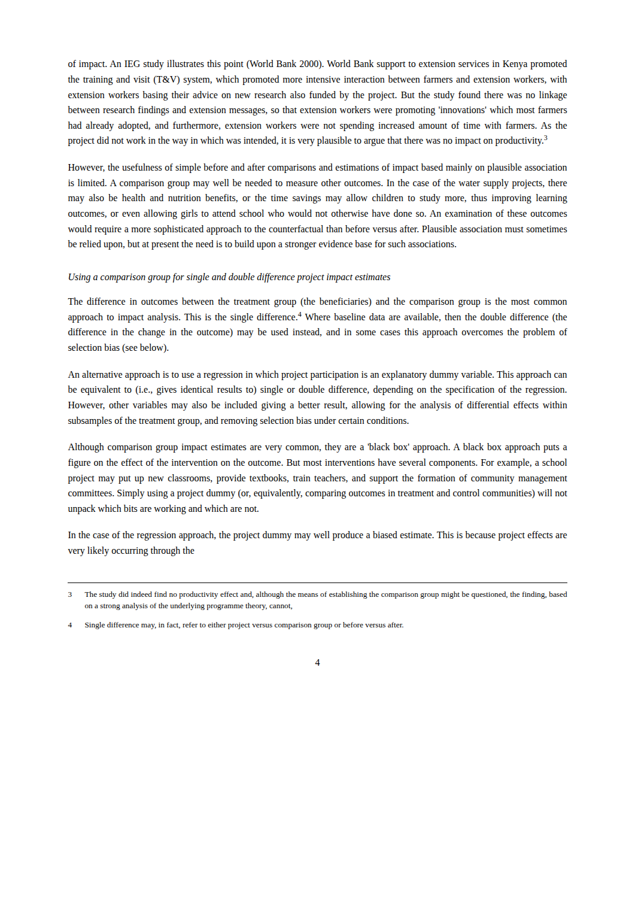of impact. An IEG study illustrates this point (World Bank 2000). World Bank support to extension services in Kenya promoted the training and visit (T&V) system, which promoted more intensive interaction between farmers and extension workers, with extension workers basing their advice on new research also funded by the project. But the study found there was no linkage between research findings and extension messages, so that extension workers were promoting 'innovations' which most farmers had already adopted, and furthermore, extension workers were not spending increased amount of time with farmers. As the project did not work in the way in which was intended, it is very plausible to argue that there was no impact on productivity.3
However, the usefulness of simple before and after comparisons and estimations of impact based mainly on plausible association is limited. A comparison group may well be needed to measure other outcomes. In the case of the water supply projects, there may also be health and nutrition benefits, or the time savings may allow children to study more, thus improving learning outcomes, or even allowing girls to attend school who would not otherwise have done so. An examination of these outcomes would require a more sophisticated approach to the counterfactual than before versus after. Plausible association must sometimes be relied upon, but at present the need is to build upon a stronger evidence base for such associations.
Using a comparison group for single and double difference project impact estimates
The difference in outcomes between the treatment group (the beneficiaries) and the comparison group is the most common approach to impact analysis. This is the single difference.4 Where baseline data are available, then the double difference (the difference in the change in the outcome) may be used instead, and in some cases this approach overcomes the problem of selection bias (see below).
An alternative approach is to use a regression in which project participation is an explanatory dummy variable. This approach can be equivalent to (i.e., gives identical results to) single or double difference, depending on the specification of the regression. However, other variables may also be included giving a better result, allowing for the analysis of differential effects within subsamples of the treatment group, and removing selection bias under certain conditions.
Although comparison group impact estimates are very common, they are a 'black box' approach. A black box approach puts a figure on the effect of the intervention on the outcome. But most interventions have several components. For example, a school project may put up new classrooms, provide textbooks, train teachers, and support the formation of community management committees. Simply using a project dummy (or, equivalently, comparing outcomes in treatment and control communities) will not unpack which bits are working and which are not.
In the case of the regression approach, the project dummy may well produce a biased estimate. This is because project effects are very likely occurring through the
3
The study did indeed find no productivity effect and, although the means of establishing the comparison group might be questioned, the finding, based on a strong analysis of the underlying programme theory, cannot,
4
Single difference may, in fact, refer to either project versus comparison group or before versus after.
4